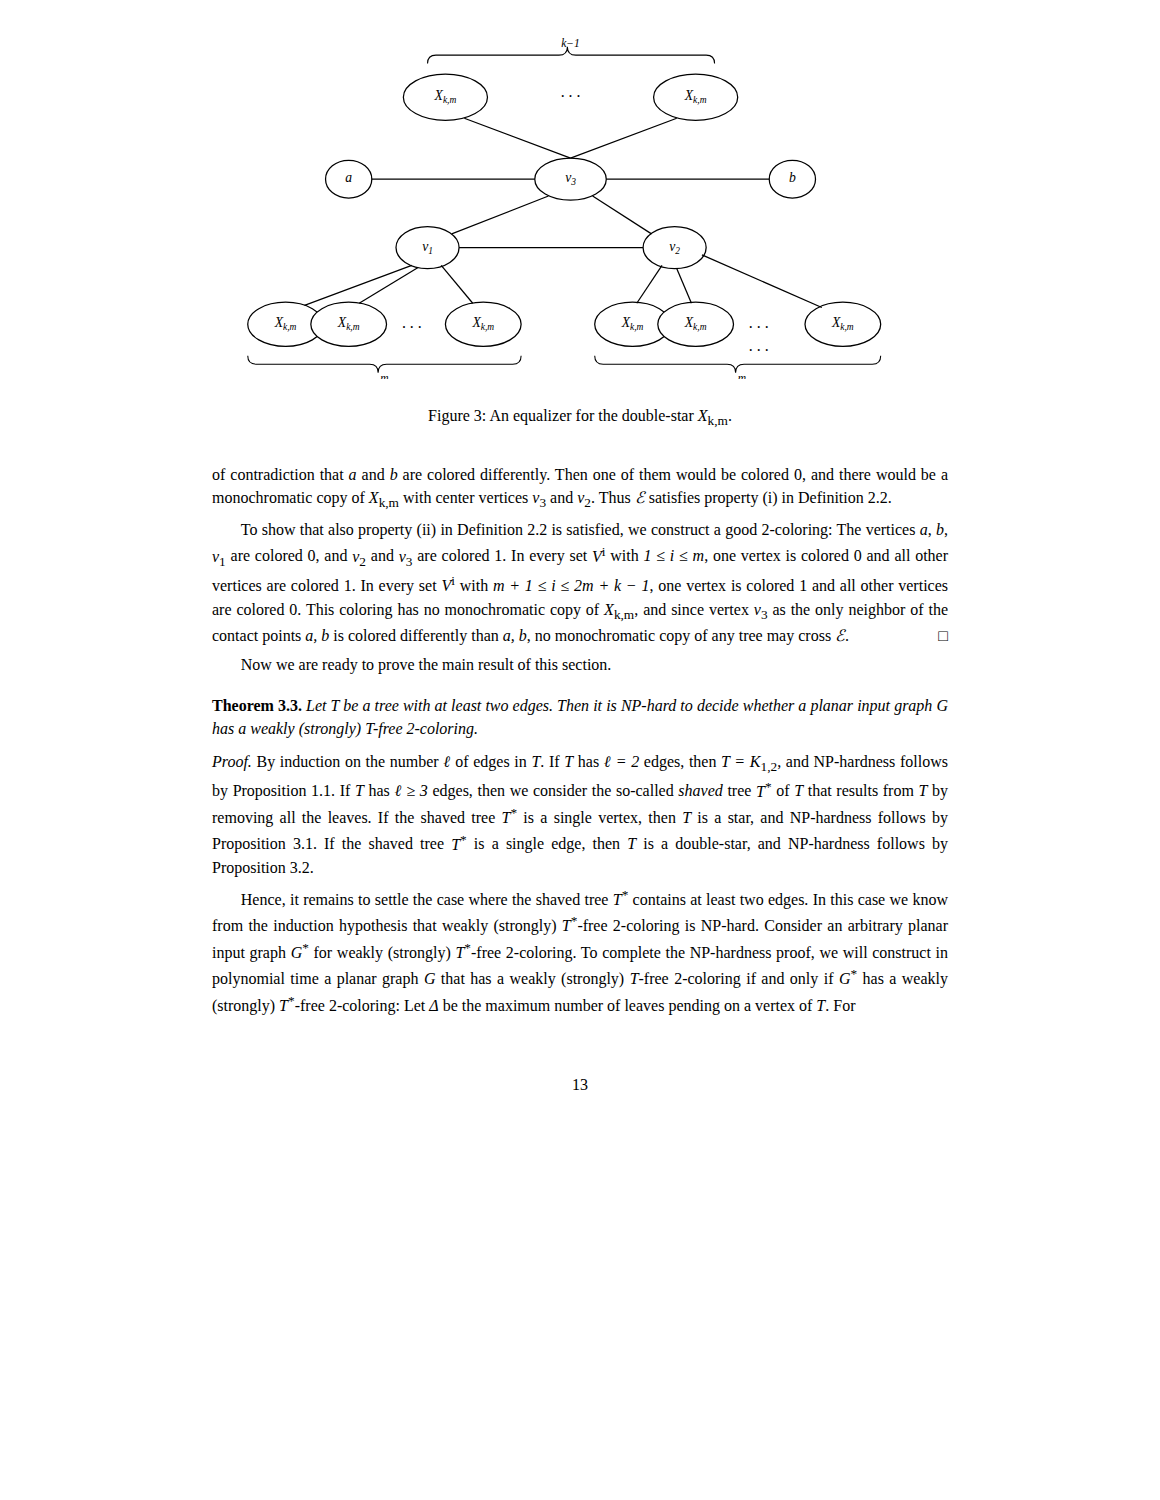k−1 Xk,m . . . Xk,m v3 a b v1 v2 Xk,m Xk,m . . . Xk,m Xk,m Xk,m . . . Xk,m . . . m m
Figure 3: An equalizer for the double-star Xk,m.
of contradiction that a and b are colored differently. Then one of them would be colored 0, and there would be a monochromatic copy of Xk,m with center vertices v3 and v2. Thus ℰ satisfies property (i) in Definition 2.2.
To show that also property (ii) in Definition 2.2 is satisfied, we construct a good 2-coloring: The vertices a, b, v1 are colored 0, and v2 and v3 are colored 1. In every set Vi with 1 ≤ i ≤ m, one vertex is colored 0 and all other vertices are colored 1. In every set Vi with m + 1 ≤ i ≤ 2m + k − 1, one vertex is colored 1 and all other vertices are colored 0. This coloring has no monochromatic copy of Xk,m, and since vertex v3 as the only neighbor of the contact points a, b is colored differently than a, b, no monochromatic copy of any tree may cross ℰ. □
Now we are ready to prove the main result of this section.
Theorem 3.3. Let T be a tree with at least two edges. Then it is NP-hard to decide whether a planar input graph G has a weakly (strongly) T-free 2-coloring.
Proof. By induction on the number ℓ of edges in T. If T has ℓ = 2 edges, then T = K1,2, and NP-hardness follows by Proposition 1.1. If T has ℓ ≥ 3 edges, then we consider the so-called shaved tree T* of T that results from T by removing all the leaves. If the shaved tree T* is a single vertex, then T is a star, and NP-hardness follows by Proposition 3.1. If the shaved tree T* is a single edge, then T is a double-star, and NP-hardness follows by Proposition 3.2.
Hence, it remains to settle the case where the shaved tree T* contains at least two edges. In this case we know from the induction hypothesis that weakly (strongly) T*-free 2-coloring is NP-hard. Consider an arbitrary planar input graph G* for weakly (strongly) T*-free 2-coloring. To complete the NP-hardness proof, we will construct in polynomial time a planar graph G that has a weakly (strongly) T-free 2-coloring if and only if G* has a weakly (strongly) T*-free 2-coloring: Let Δ be the maximum number of leaves pending on a vertex of T. For
13